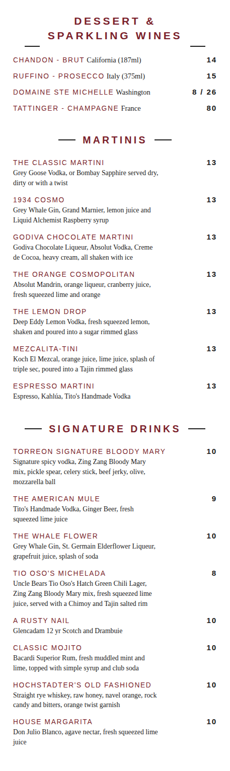Dessert &
Sparkling Wines
Dessert & Sparkling Wines
Chandon - Brut California (187ml)
14
Ruffino - Prosecco Italy (375ml)
15
Domaine Ste Michelle Washington
8 / 26
Tattinger - Champagne France
80
Martinis
The Classic Martini Grey Goose Vodka, or Bombay Sapphire served dry, dirty or with a twist
13
1934 Cosmo Grey Whale Gin, Grand Marnier, lemon juice and Liquid Alchemist Raspberry syrup
13
Godiva Chocolate Martini Godiva Chocolate Liqueur, Absolut Vodka, Creme de Cocoa, heavy cream, all shaken with ice
13
The Orange Cosmopolitan Absolut Mandrin, orange liqueur, cranberry juice, fresh squeezed lime and orange
13
The Lemon Drop Deep Eddy Lemon Vodka, fresh squeezed lemon, shaken and poured into a sugar rimmed glass
13
Mezcalita-Tini Koch El Mezcal, orange juice, lime juice, splash of triple sec, poured into a Tajin rimmed glass
13
Espresso Martini Espresso, Kahlúa, Tito's Handmade Vodka
13
Signature Drinks
Torreon Signature Bloody Mary Signature spicy vodka, Zing Zang Bloody Mary mix, pickle spear, celery stick, beef jerky, olive, mozzarella ball
10
The American Mule Tito's Handmade Vodka, Ginger Beer, fresh squeezed lime juice
9
The Whale Flower Grey Whale Gin, St. Germain Elderflower Liqueur, grapefruit juice, splash of soda
10
Tio Oso's Michelada Uncle Bears Tio Oso's Hatch Green Chili Lager, Zing Zang Bloody Mary mix, fresh squeezed lime juice, served with a Chimoy and Tajin salted rim
8
A Rusty Nail Glencadam 12 yr Scotch and Drambuie
10
Classic Mojito Bacardi Superior Rum, fresh muddled mint and lime, topped with simple syrup and club soda
10
Hochstadter's Old Fashioned Straight rye whiskey, raw honey, navel orange, rock candy and bitters, orange twist garnish
10
House Margarita Don Julio Blanco, agave nectar, fresh squeezed lime juice
10